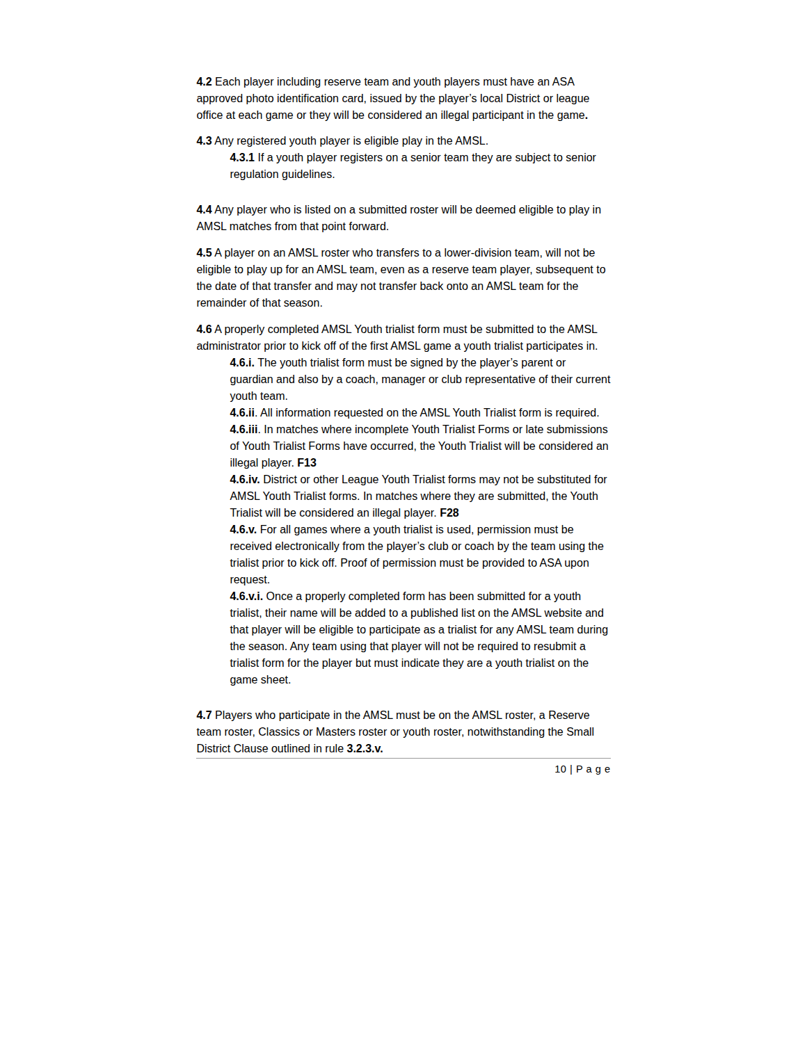4.2 Each player including reserve team and youth players must have an ASA approved photo identification card, issued by the player’s local District or league office at each game or they will be considered an illegal participant in the game.
4.3 Any registered youth player is eligible play in the AMSL.
4.3.1 If a youth player registers on a senior team they are subject to senior regulation guidelines.
4.4 Any player who is listed on a submitted roster will be deemed eligible to play in AMSL matches from that point forward.
4.5 A player on an AMSL roster who transfers to a lower-division team, will not be eligible to play up for an AMSL team, even as a reserve team player, subsequent to the date of that transfer and may not transfer back onto an AMSL team for the remainder of that season.
4.6 A properly completed AMSL Youth trialist form must be submitted to the AMSL administrator prior to kick off of the first AMSL game a youth trialist participates in.
4.6.i. The youth trialist form must be signed by the player’s parent or guardian and also by a coach, manager or club representative of their current youth team.
4.6.ii. All information requested on the AMSL Youth Trialist form is required.
4.6.iii. In matches where incomplete Youth Trialist Forms or late submissions of Youth Trialist Forms have occurred, the Youth Trialist will be considered an illegal player. F13
4.6.iv. District or other League Youth Trialist forms may not be substituted for AMSL Youth Trialist forms. In matches where they are submitted, the Youth Trialist will be considered an illegal player. F28
4.6.v. For all games where a youth trialist is used, permission must be received electronically from the player’s club or coach by the team using the trialist prior to kick off. Proof of permission must be provided to ASA upon request.
4.6.v.i. Once a properly completed form has been submitted for a youth trialist, their name will be added to a published list on the AMSL website and that player will be eligible to participate as a trialist for any AMSL team during the season. Any team using that player will not be required to resubmit a trialist form for the player but must indicate they are a youth trialist on the game sheet.
4.7 Players who participate in the AMSL must be on the AMSL roster, a Reserve team roster, Classics or Masters roster or youth roster, notwithstanding the Small District Clause outlined in rule 3.2.3.v.
10 | P a g e